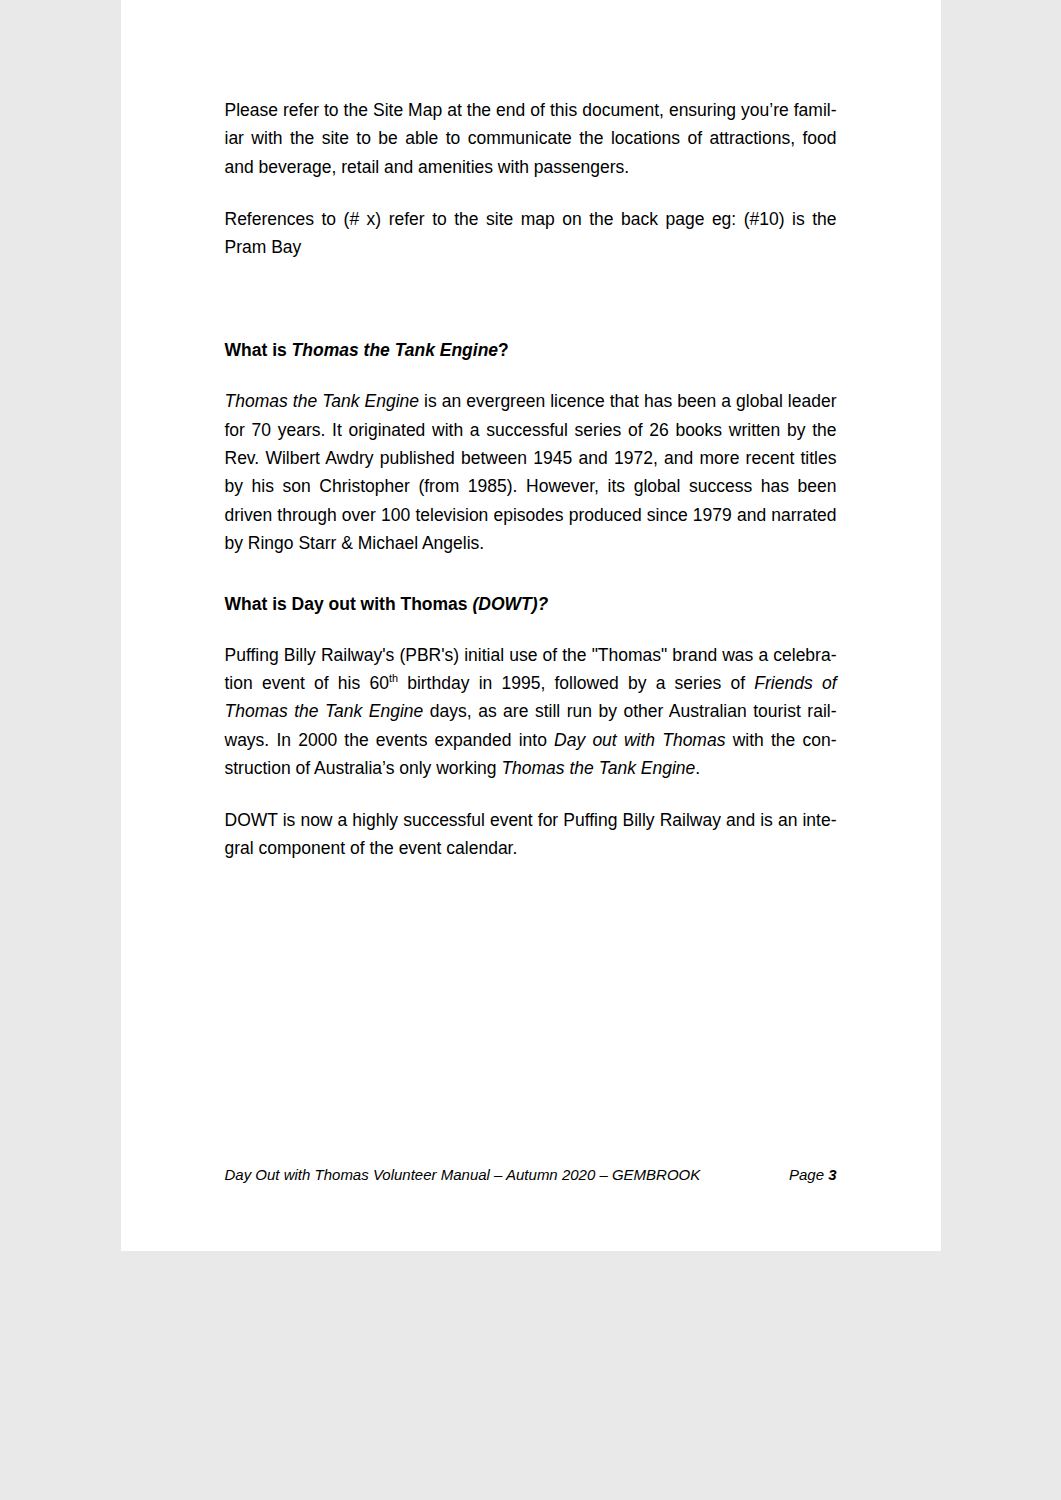Please refer to the Site Map at the end of this document, ensuring you’re familiar with the site to be able to communicate the locations of attractions, food and beverage, retail and amenities with passengers.
References to (# x) refer to the site map on the back page eg: (#10) is the Pram Bay
What is Thomas the Tank Engine?
Thomas the Tank Engine is an evergreen licence that has been a global leader for 70 years. It originated with a successful series of 26 books written by the Rev. Wilbert Awdry published between 1945 and 1972, and more recent titles by his son Christopher (from 1985). However, its global success has been driven through over 100 television episodes produced since 1979 and narrated by Ringo Starr & Michael Angelis.
What is Day out with Thomas (DOWT)?
Puffing Billy Railway's (PBR's) initial use of the "Thomas" brand was a celebration event of his 60th birthday in 1995, followed by a series of Friends of Thomas the Tank Engine days, as are still run by other Australian tourist railways. In 2000 the events expanded into Day out with Thomas with the construction of Australia’s only working Thomas the Tank Engine.
DOWT is now a highly successful event for Puffing Billy Railway and is an integral component of the event calendar.
Day Out with Thomas Volunteer Manual – Autumn 2020 – GEMBROOK Page 3